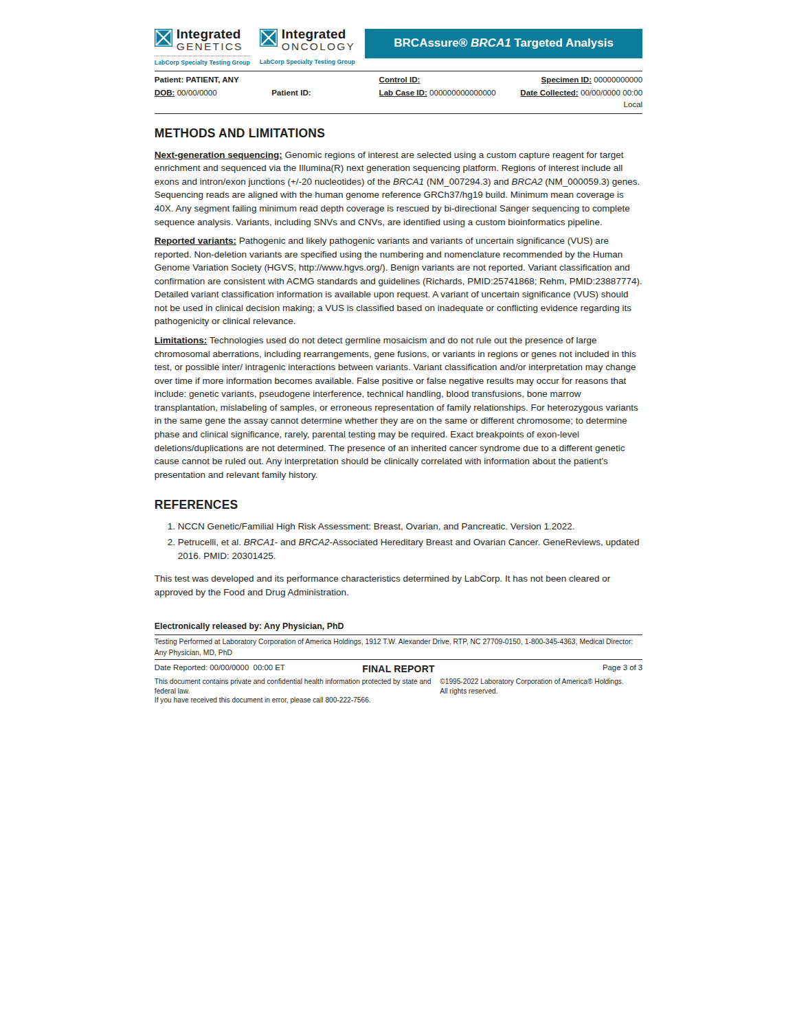Integrated
GENETICS
LabCorp Specialty Testing Group
Integrated
ONCOLOGY
LabCorp Specialty Testing Group
BRCAssure® BRCA1 Targeted Analysis
| Patient: PATIENT, ANY | | Control ID: | Specimen ID: 00000000000 |
| DOB: 00/00/0000 | Patient ID: | Lab Case ID: 000000000000000 | Date Collected: 00/00/0000 00:00 Local |
METHODS AND LIMITATIONS
Next-generation sequencing: Genomic regions of interest are selected using a custom capture reagent for target enrichment and sequenced via the Illumina(R) next generation sequencing platform. Regions of interest include all exons and intron/exon junctions (+/-20 nucleotides) of the BRCA1 (NM_007294.3) and BRCA2 (NM_000059.3) genes. Sequencing reads are aligned with the human genome reference GRCh37/hg19 build. Minimum mean coverage is 40X. Any segment failing minimum read depth coverage is rescued by bi-directional Sanger sequencing to complete sequence analysis. Variants, including SNVs and CNVs, are identified using a custom bioinformatics pipeline.
Reported variants: Pathogenic and likely pathogenic variants and variants of uncertain significance (VUS) are reported. Non-deletion variants are specified using the numbering and nomenclature recommended by the Human Genome Variation Society (HGVS, http://www.hgvs.org/). Benign variants are not reported. Variant classification and confirmation are consistent with ACMG standards and guidelines (Richards, PMID:25741868; Rehm, PMID:23887774). Detailed variant classification information is available upon request. A variant of uncertain significance (VUS) should not be used in clinical decision making; a VUS is classified based on inadequate or conflicting evidence regarding its pathogenicity or clinical relevance.
Limitations: Technologies used do not detect germline mosaicism and do not rule out the presence of large chromosomal aberrations, including rearrangements, gene fusions, or variants in regions or genes not included in this test, or possible inter/ intragenic interactions between variants. Variant classification and/or interpretation may change over time if more information becomes available. False positive or false negative results may occur for reasons that include: genetic variants, pseudogene interference, technical handling, blood transfusions, bone marrow transplantation, mislabeling of samples, or erroneous representation of family relationships. For heterozygous variants in the same gene the assay cannot determine whether they are on the same or different chromosome; to determine phase and clinical significance, rarely, parental testing may be required. Exact breakpoints of exon-level deletions/duplications are not determined. The presence of an inherited cancer syndrome due to a different genetic cause cannot be ruled out. Any interpretation should be clinically correlated with information about the patient's presentation and relevant family history.
REFERENCES
NCCN Genetic/Familial High Risk Assessment: Breast, Ovarian, and Pancreatic. Version 1.2022.
Petrucelli, et al. BRCA1- and BRCA2-Associated Hereditary Breast and Ovarian Cancer. GeneReviews, updated 2016. PMID: 20301425.
This test was developed and its performance characteristics determined by LabCorp. It has not been cleared or approved by the Food and Drug Administration.
Electronically released by: Any Physician, PhD
Testing Performed at Laboratory Corporation of America Holdings, 1912 T.W. Alexander Drive, RTP, NC 27709-0150, 1-800-345-4363, Medical Director: Any Physician, MD, PhD
Date Reported: 00/00/0000 00:00 ET
FINAL REPORT
Page 3 of 3
This document contains private and confidential health information protected by state and federal law.
If you have received this document in error, please call 800-222-7566.
©1995-2022 Laboratory Corporation of America® Holdings.
All rights reserved.